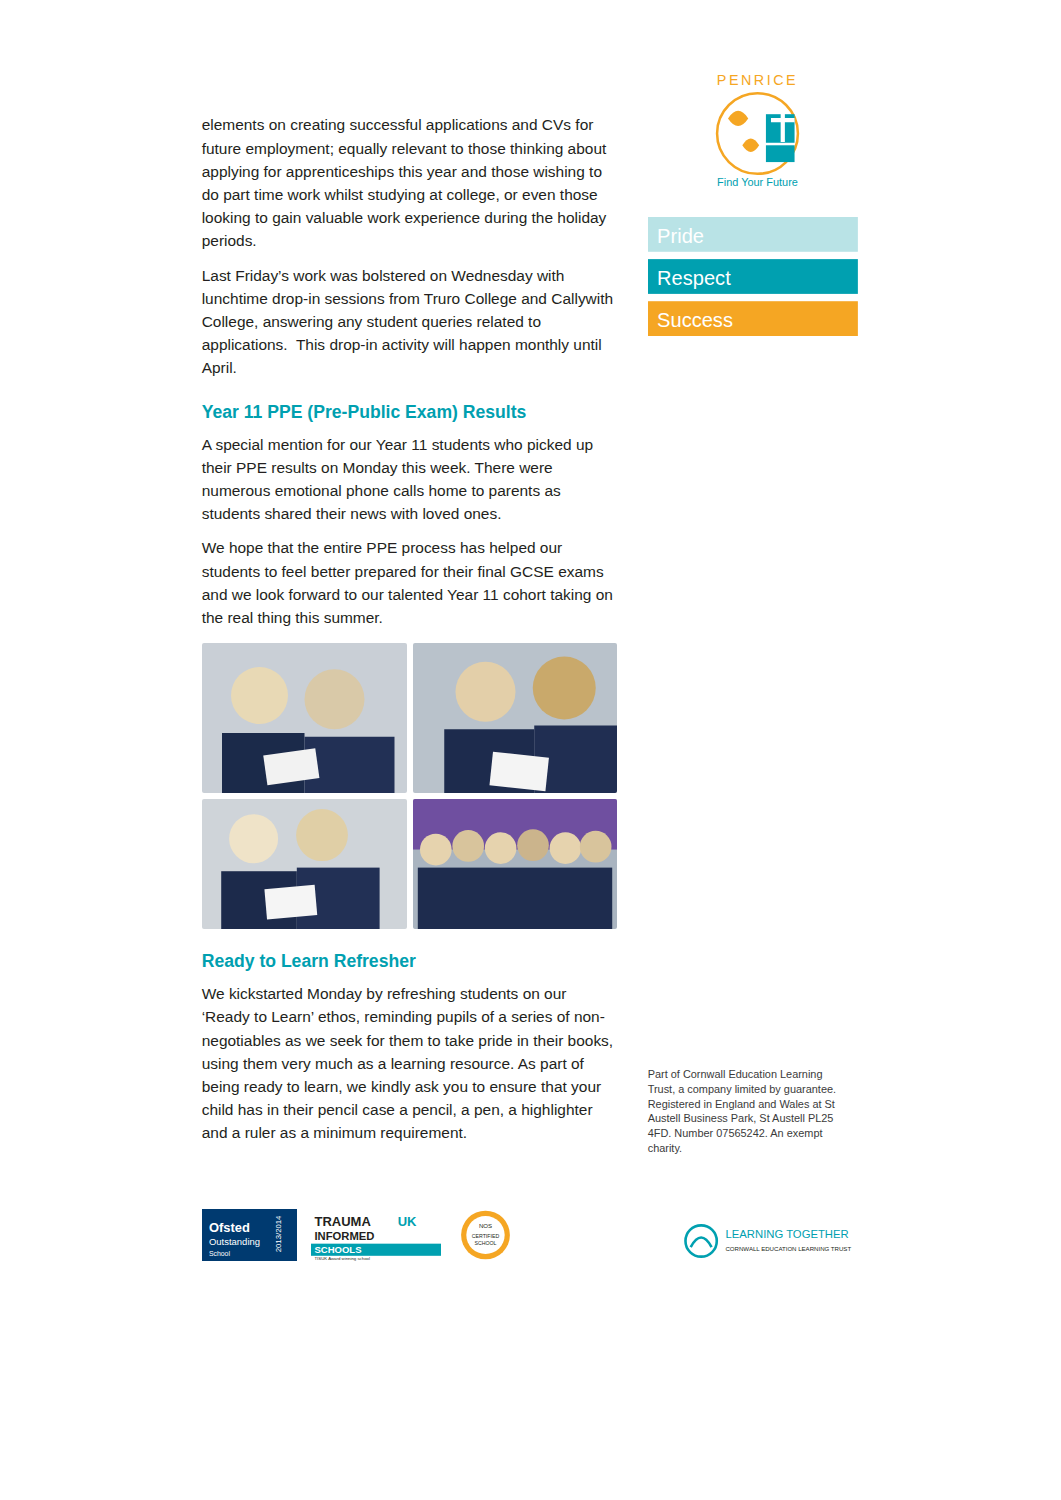elements on creating successful applications and CVs for future employment; equally relevant to those thinking about applying for apprenticeships this year and those wishing to do part time work whilst studying at college, or even those looking to gain valuable work experience during the holiday periods.
Last Friday’s work was bolstered on Wednesday with lunchtime drop-in sessions from Truro College and Callywith College, answering any student queries related to applications. This drop-in activity will happen monthly until April.
Year 11 PPE (Pre-Public Exam) Results
A special mention for our Year 11 students who picked up their PPE results on Monday this week. There were numerous emotional phone calls home to parents as students shared their news with loved ones.
We hope that the entire PPE process has helped our students to feel better prepared for their final GCSE exams and we look forward to our talented Year 11 cohort taking on the real thing this summer.
Ready to Learn Refresher
We kickstarted Monday by refreshing students on our ‘Ready to Learn’ ethos, reminding pupils of a series of non-negotiables as we seek for them to take pride in their books, using them very much as a learning resource. As part of being ready to learn, we kindly ask you to ensure that your child has in their pencil case a pencil, a pen, a highlighter and a ruler as a minimum requirement.
Part of Cornwall Education Learning Trust, a company limited by guarantee.
Registered in England and Wales at St Austell Business Park, St Austell PL25 4FD. Number 07565242. An exempt charity.